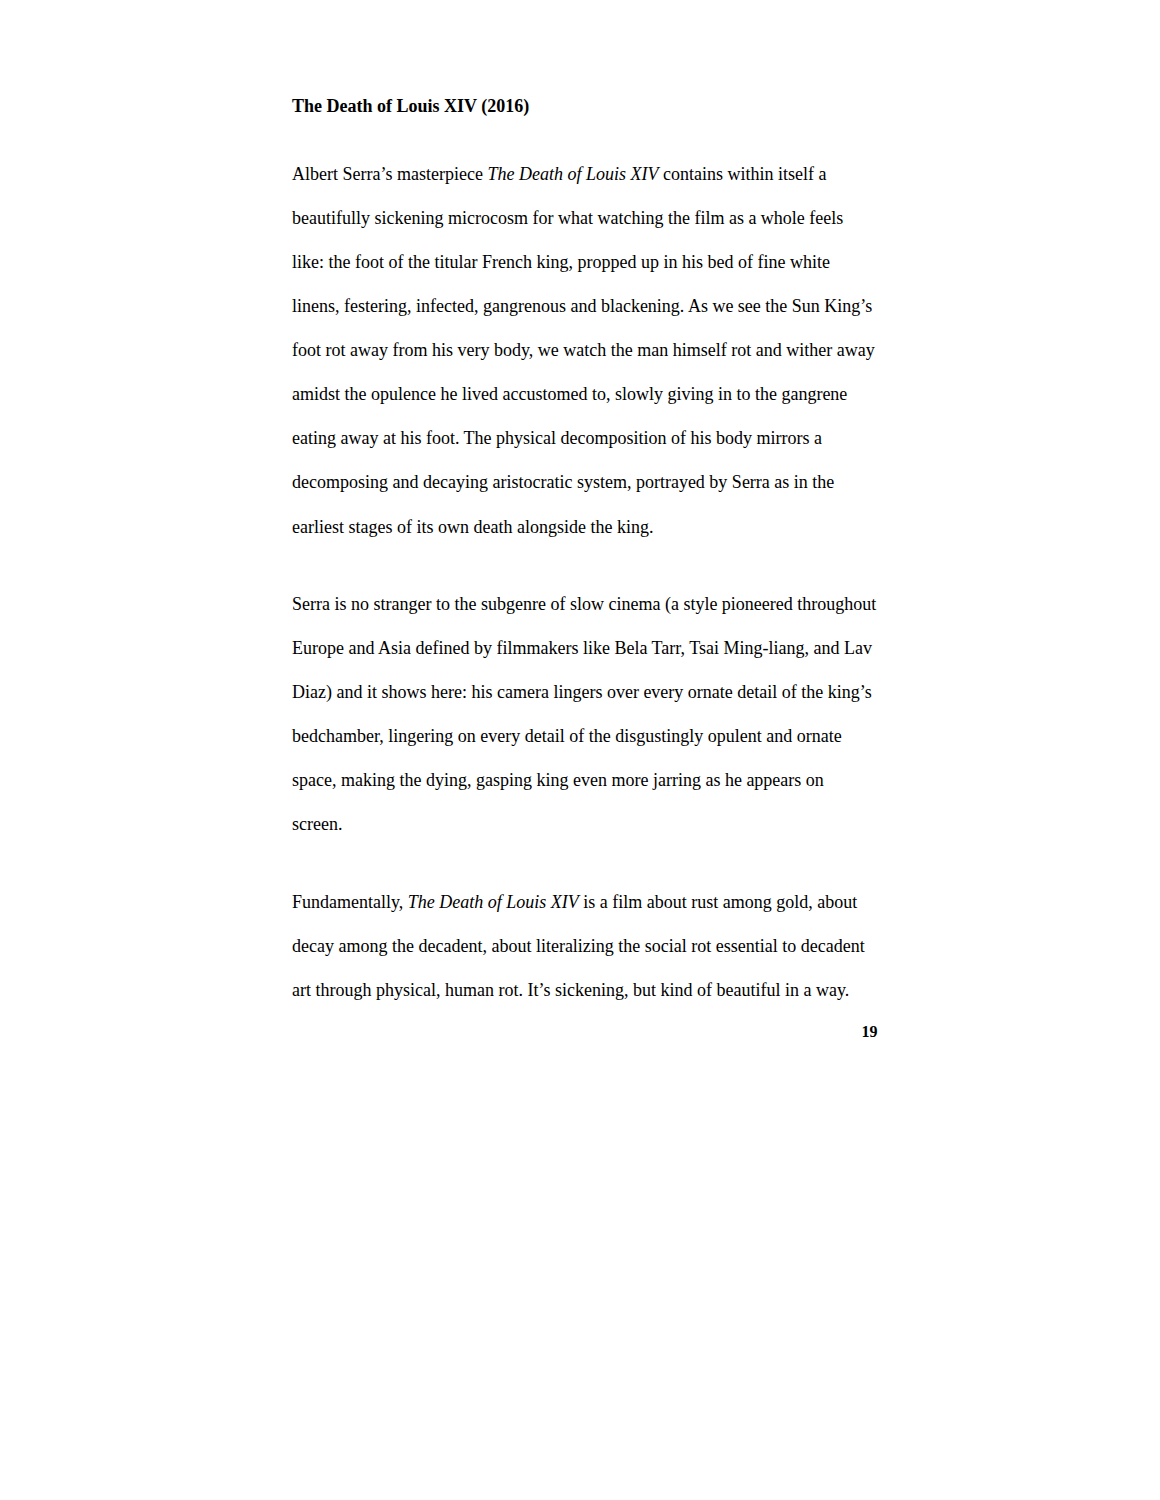The Death of Louis XIV (2016)
Albert Serra’s masterpiece The Death of Louis XIV contains within itself a beautifully sickening microcosm for what watching the film as a whole feels like: the foot of the titular French king, propped up in his bed of fine white linens, festering, infected, gangrenous and blackening. As we see the Sun King’s foot rot away from his very body, we watch the man himself rot and wither away amidst the opulence he lived accustomed to, slowly giving in to the gangrene eating away at his foot. The physical decomposition of his body mirrors a decomposing and decaying aristocratic system, portrayed by Serra as in the earliest stages of its own death alongside the king.
Serra is no stranger to the subgenre of slow cinema (a style pioneered throughout Europe and Asia defined by filmmakers like Bela Tarr, Tsai Ming-liang, and Lav Diaz) and it shows here: his camera lingers over every ornate detail of the king’s bedchamber, lingering on every detail of the disgustingly opulent and ornate space, making the dying, gasping king even more jarring as he appears on screen.
Fundamentally, The Death of Louis XIV is a film about rust among gold, about decay among the decadent, about literalizing the social rot essential to decadent art through physical, human rot. It’s sickening, but kind of beautiful in a way.
19